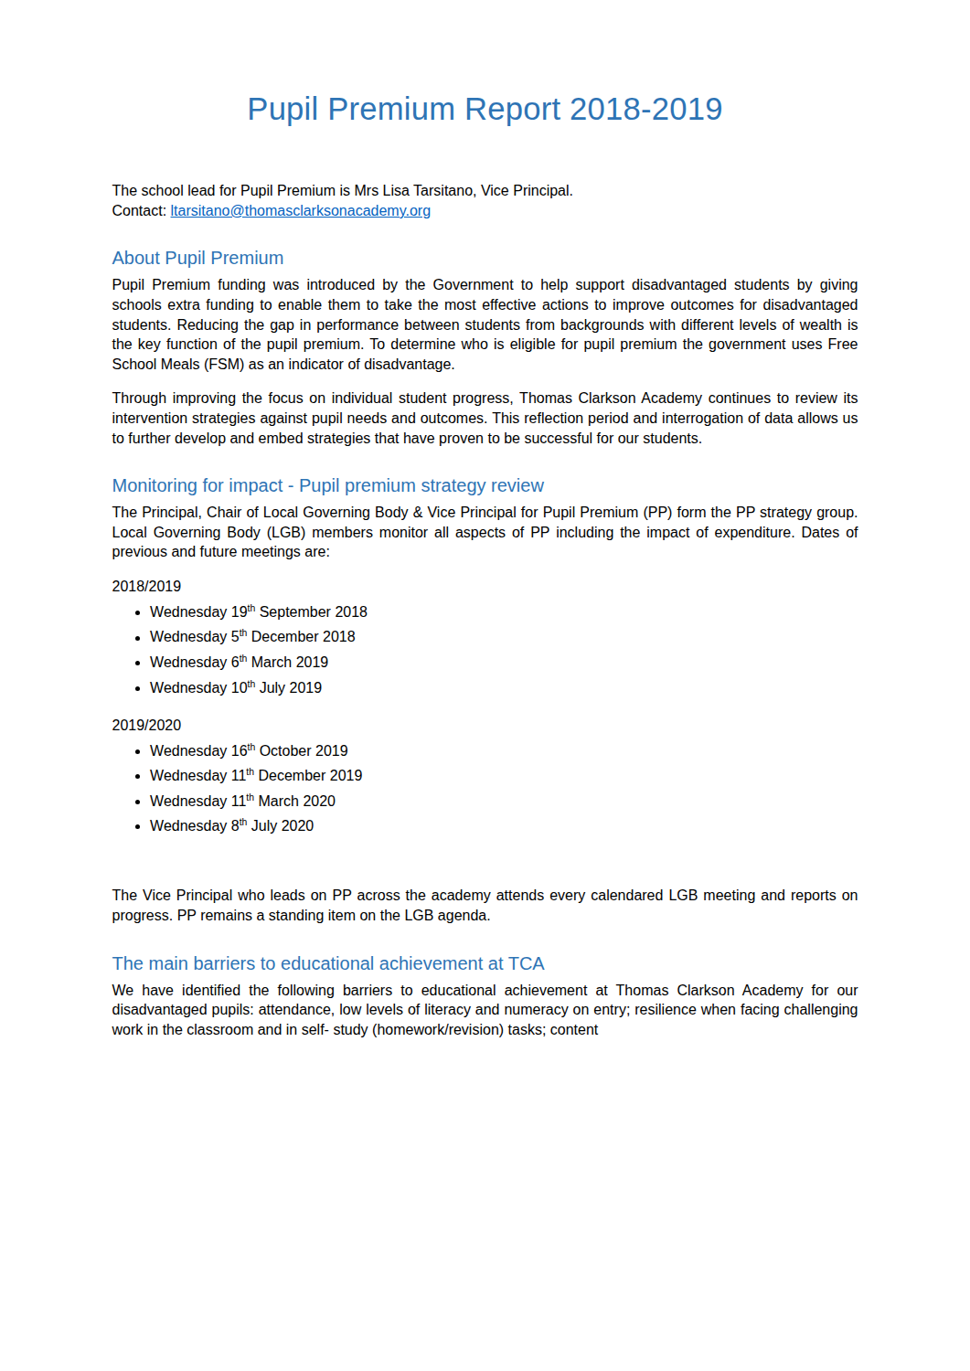Pupil Premium Report 2018-2019
The school lead for Pupil Premium is Mrs Lisa Tarsitano, Vice Principal.
Contact: ltarsitano@thomasclarksonacademy.org
About Pupil Premium
Pupil Premium funding was introduced by the Government to help support disadvantaged students by giving schools extra funding to enable them to take the most effective actions to improve outcomes for disadvantaged students. Reducing the gap in performance between students from backgrounds with different levels of wealth is the key function of the pupil premium. To determine who is eligible for pupil premium the government uses Free School Meals (FSM) as an indicator of disadvantage.
Through improving the focus on individual student progress, Thomas Clarkson Academy continues to review its intervention strategies against pupil needs and outcomes. This reflection period and interrogation of data allows us to further develop and embed strategies that have proven to be successful for our students.
Monitoring for impact - Pupil premium strategy review
The Principal, Chair of Local Governing Body & Vice Principal for Pupil Premium (PP) form the PP strategy group. Local Governing Body (LGB) members monitor all aspects of PP including the impact of expenditure. Dates of previous and future meetings are:
2018/2019
Wednesday 19th September 2018
Wednesday 5th December 2018
Wednesday 6th March 2019
Wednesday 10th July 2019
2019/2020
Wednesday 16th October 2019
Wednesday 11th December 2019
Wednesday 11th March 2020
Wednesday 8th July 2020
The Vice Principal who leads on PP across the academy attends every calendared LGB meeting and reports on progress. PP remains a standing item on the LGB agenda.
The main barriers to educational achievement at TCA
We have identified the following barriers to educational achievement at Thomas Clarkson Academy for our disadvantaged pupils: attendance, low levels of literacy and numeracy on entry; resilience when facing challenging work in the classroom and in self- study (homework/revision) tasks; content